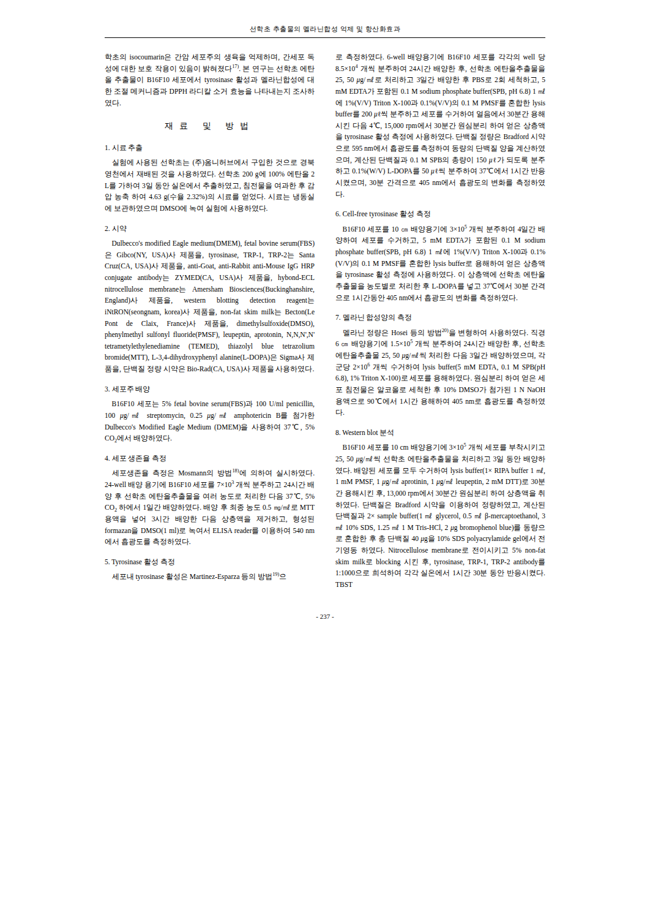선학초 추출물의 멜라닌합성 억제 및 항산화효과
학초의 isocoumarin은 간암 세포주의 생육을 억제하며, 간세포 독성에 대한 보호 작용이 있음이 밝혀졌다17). 본 연구는 선학초 에탄올 추출물이 B16F10 세포에서 tyrosinase 활성과 멜라닌합성에 대한 조절 메커니즘과 DPPH 라디칼 소거 효능을 나타내는지 조사하였다.
재료 및 방법
1. 시료 추출
실험에 사용된 선학초는 (주)옴니허브에서 구입한 것으로 경북 영천에서 재배된 것을 사용하였다. 선학초 200 g에 100% 에탄올 2 L를 가하여 3일 동안 실온에서 추출하였고, 침전물을 여과한 후 감압 농축 하여 4.63 g(수율 2.32%)의 시료를 얻었다. 시료는 냉동실에 보관하였으며 DMSO에 녹여 실험에 사용하였다.
2. 시약
Dulbecco's modified Eagle medium(DMEM), fetal bovine serum(FBS)은 Gibco(NY, USA)사 제품을, tyrosinase, TRP-1, TRP-2는 Santa Cruz(CA, USA)사 제품을, anti-Goat, anti-Rabbit anti-Mouse IgG HRP conjugate antibody는 ZYMED(CA, USA)사 제품을, hybond-ECL nitrocellulose membrane는 Amersham Biosciences(Buckinghanshire, England)사 제품을, western blotting detection reagent는 iNtRON(seongnam, korea)사 제품을, non-fat skim milk는 Becton(Le Pont de Claix, France)사 제품을, dimethylsulfoxide(DMSO), phenylmethyl sulfonyl fluoride(PMSF), leupeptin, aprotonin, N,N,N',N' tetrametylethylenediamine (TEMED), thiazolyl blue tetrazolium bromide(MTT), L-3,4-dihydroxyphenyl alanine(L-DOPA)은 Sigma사 제품을, 단백질 정량 시약은 Bio-Rad(CA, USA)사 제품을 사용하였다.
3. 세포주 배양
B16F10 세포는 5% fetal bovine serum(FBS)과 100 U/ml penicillin, 100 μg/㎖ streptomycin, 0.25 μg/㎖ amphotericin B를 첨가한 Dulbecco's Modified Eagle Medium (DMEM)을 사용하여 37℃, 5% CO2에서 배양하였다.
4. 세포 생존율 측정
세포생존율 측정은 Mosmann의 방법18)에 의하여 실시하였다. 24-well 배양 용기에 B16F10 세포를 7×103 개씩 분주하고 24시간 배양 후 선학초 에탄올추출물을 여러 농도로 처리한 다음 37℃, 5% CO2 하에서 1일간 배양하였다. 배양 후 최종 농도 0.5 ㎎/㎖로 MTT 용액을 넣어 3시간 배양한 다음 상층액을 제거하고, 형성된 formazan을 DMSO(1 ml)로 녹여서 ELISA reader를 이용하여 540 nm에서 흡광도를 측정하였다.
5. Tyrosinase 활성 측정
세포내 tyrosinase 활성은 Martinez-Esparza 등의 방법19)으
로 측정하였다. 6-well 배양용기에 B16F10 세포를 각각의 well 당 8.5×104 개씩 분주하여 24시간 배양한 후, 선학초 에탄올추출물을 25, 50 μg/㎖로 처리하고 3일간 배양한 후 PBS로 2회 세척하고, 5 mM EDTA가 포함된 0.1 M sodium phosphate buffer(SPB, pH 6.8) 1 ㎖에 1%(V/V) Triton X-100과 0.1%(V/V)의 0.1 M PMSF를 혼합한 lysis buffer를 200 μℓ씩 분주하고 세포를 수거하여 얼음에서 30분간 용해시킨 다음 4℃, 15,000 rpm에서 30분간 원심분리 하여 얻은 상층액을 tyrosinase 활성 측정에 사용하였다. 단백질 정량은 Bradford 시약으로 595 nm에서 흡광도를 측정하여 동량의 단백질 양을 계산하였으며, 계산된 단백질과 0.1 M SPB의 총량이 150 μℓ가 되도록 분주 하고 0.1%(W/V) L-DOPA를 50 μℓ씩 분주하여 37℃에서 1시간 반응시켰으며, 30분 간격으로 405 nm에서 흡광도의 변화를 측정하였다.
6. Cell-free tyrosinase 활성 측정
B16F10 세포를 10 ㎝ 배양용기에 3×105 개씩 분주하여 4일간 배양하여 세포를 수거하고, 5 mM EDTA가 포함된 0.1 M sodium phosphate buffer(SPB, pH 6.8) 1 ㎖에 1%(V/V) Triton X-100과 0.1%(V/V)의 0.1 M PMSF를 혼합한 lysis buffer로 용해하여 얻은 상층액을 tyrosinase 활성 측정에 사용하였다. 이 상층액에 선학초 에탄올추출물을 농도별로 처리한 후 L-DOPA를 넣고 37℃에서 30분 간격으로 1시간동안 405 nm에서 흡광도의 변화를 측정하였다.
7. 멜라닌 합성양의 측정
멜라닌 정량은 Hosei 등의 방법20)을 변형하여 사용하였다. 직경 6 ㎝ 배양용기에 1.5×105 개씩 분주하여 24시간 배양한 후, 선학초 에탄올추출물 25, 50 μg/㎖씩 처리한 다음 3일간 배양하였으며, 각 군당 2×106 개씩 수거하여 lysis buffer(5 mM EDTA, 0.1 M SPB(pH 6.8), 1% Triton X-100)로 세포를 용해하였다. 원심분리 하여 얻은 세포 침전물은 알코올로 세척한 후 10% DMSO가 첨가된 1 N NaOH 용액으로 90℃에서 1시간 용해하여 405 nm로 흡광도를 측정하였다.
8. Western blot 분석
B16F10 세포를 10 cm 배양용기에 3×105 개씩 세포를 부착시키고 25, 50 μg/㎖씩 선학초 에탄올추출물을 처리하고 3일 동안 배양하였다. 배양된 세포를 모두 수거하여 lysis buffer(1× RIPA buffer 1 ㎖, 1 mM PMSF, 1 μg/㎖ aprotinin, 1 μg/㎖ leupeptin, 2 mM DTT)로 30분간 용해시킨 후, 13,000 rpm에서 30분간 원심분리 하여 상층액을 취하였다. 단백질은 Bradford 시약을 이용하여 정량하였고, 계산된 단백질과 2× sample buffer(1 ㎖ glycerol, 0.5 ㎖ β-mercaptoethanol, 3 ㎖ 10% SDS, 1.25 ㎖ 1 M Tris-HCl, 2 μg bromophenol blue)를 동량으로 혼합한 후 총 단백질 40 μg을 10% SDS polyacrylamide gel에서 전기영동 하였다. Nitrocellulose membrane로 전이시키고 5% non-fat skim milk로 blocking 시킨 후, tyrosinase, TRP-1, TRP-2 antibody를 1:1000으로 희석하여 각각 실온에서 1시간 30분 동안 반응시켰다. TBST
- 237 -